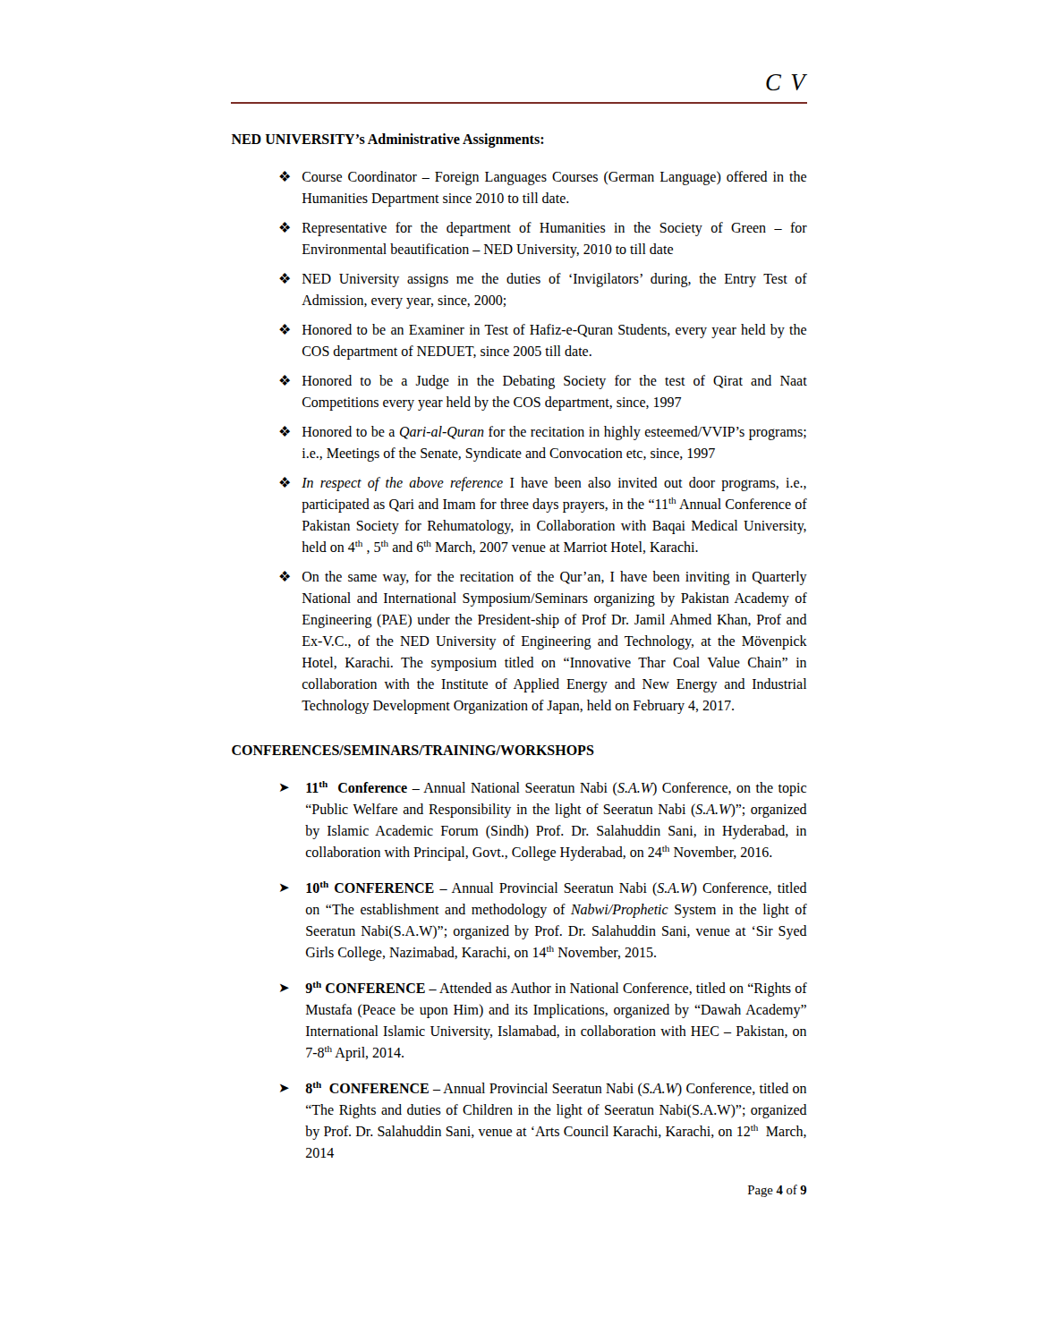C V
NED UNIVERSITY’s Administrative Assignments:
Course Coordinator – Foreign Languages Courses (German Language) offered in the Humanities Department since 2010 to till date.
Representative for the department of Humanities in the Society of Green – for Environmental beautification – NED University, 2010 to till date
NED University assigns me the duties of ‘Invigilators’ during, the Entry Test of Admission, every year, since, 2000;
Honored to be an Examiner in Test of Hafiz-e-Quran Students, every year held by the COS department of NEDUET, since 2005 till date.
Honored to be a Judge in the Debating Society for the test of Qirat and Naat Competitions every year held by the COS department, since, 1997
Honored to be a Qari-al-Quran for the recitation in highly esteemed/VVIP’s programs; i.e., Meetings of the Senate, Syndicate and Convocation etc, since, 1997
In respect of the above reference I have been also invited out door programs, i.e., participated as Qari and Imam for three days prayers, in the “11th Annual Conference of Pakistan Society for Rehumatology, in Collaboration with Baqai Medical University, held on 4th , 5th and 6th March, 2007 venue at Marriot Hotel, Karachi.
On the same way, for the recitation of the Qur’an, I have been inviting in Quarterly National and International Symposium/Seminars organizing by Pakistan Academy of Engineering (PAE) under the President-ship of Prof Dr. Jamil Ahmed Khan, Prof and Ex-V.C., of the NED University of Engineering and Technology, at the Mövenpick Hotel, Karachi. The symposium titled on “Innovative Thar Coal Value Chain” in collaboration with the Institute of Applied Energy and New Energy and Industrial Technology Development Organization of Japan, held on February 4, 2017.
CONFERENCES/SEMINARS/TRAINING/WORKSHOPS
11th Conference – Annual National Seeratun Nabi (S.A.W) Conference, on the topic “Public Welfare and Responsibility in the light of Seeratun Nabi (S.A.W)”; organized by Islamic Academic Forum (Sindh) Prof. Dr. Salahuddin Sani, in Hyderabad, in collaboration with Principal, Govt., College Hyderabad, on 24th November, 2016.
10th CONFERENCE – Annual Provincial Seeratun Nabi (S.A.W) Conference, titled on “The establishment and methodology of Nabwi/Prophetic System in the light of Seeratun Nabi(S.A.W)”; organized by Prof. Dr. Salahuddin Sani, venue at ‘Sir Syed Girls College, Nazimabad, Karachi, on 14th November, 2015.
9th CONFERENCE – Attended as Author in National Conference, titled on “Rights of Mustafa (Peace be upon Him) and its Implications, organized by “Dawah Academy” International Islamic University, Islamabad, in collaboration with HEC – Pakistan, on 7-8th April, 2014.
8th CONFERENCE – Annual Provincial Seeratun Nabi (S.A.W) Conference, titled on “The Rights and duties of Children in the light of Seeratun Nabi(S.A.W)”; organized by Prof. Dr. Salahuddin Sani, venue at ‘Arts Council Karachi, Karachi, on 12th March, 2014
Page 4 of 9